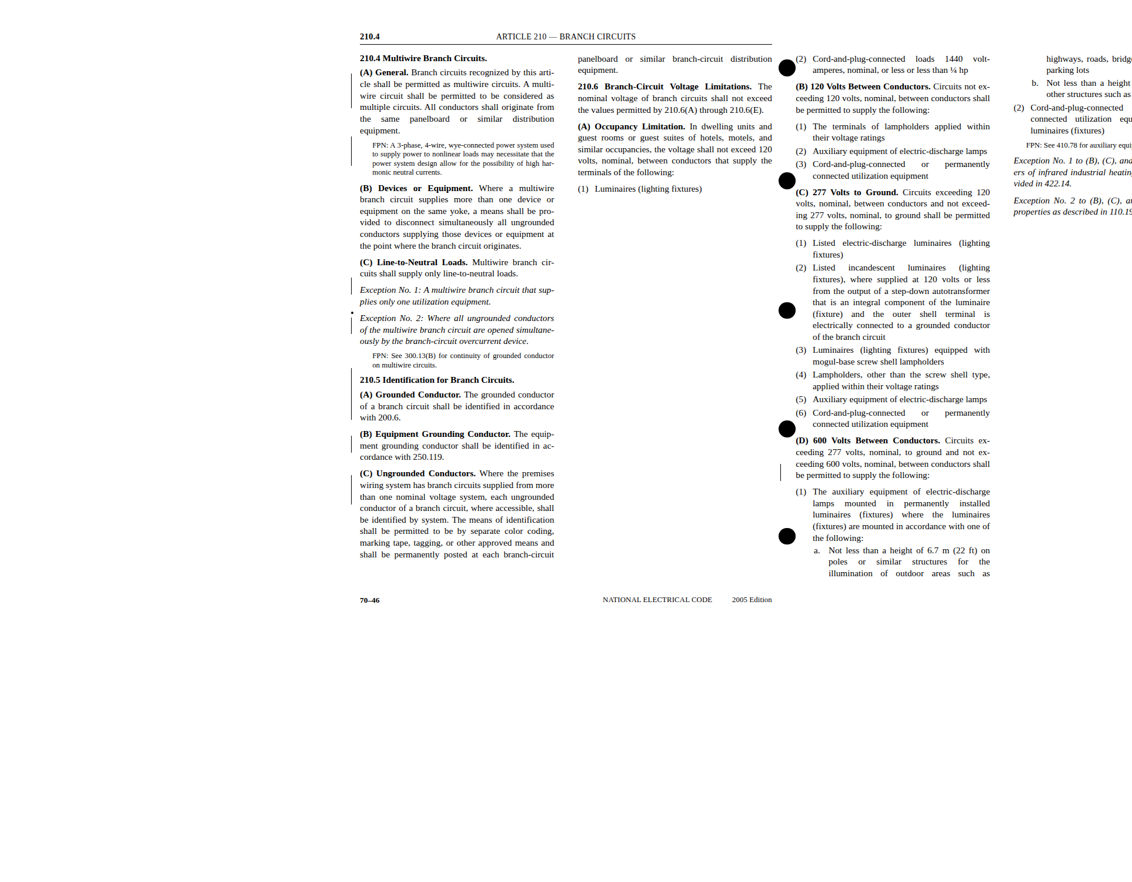210.4
Article 210 — Branch Circuits
210.4 Multiwire Branch Circuits.
(A) General. Branch circuits recognized by this article shall be permitted as multiwire circuits. A multiwire circuit shall be permitted to be considered as multiple circuits. All conductors shall originate from the same panelboard or similar distribution equipment.
FPN: A 3-phase, 4-wire, wye-connected power system used to supply power to nonlinear loads may necessitate that the power system design allow for the possibility of high harmonic neutral currents.
(B) Devices or Equipment. Where a multiwire branch circuit supplies more than one device or equipment on the same yoke, a means shall be provided to disconnect simultaneously all ungrounded conductors supplying those devices or equipment at the point where the branch circuit originates.
(C) Line-to-Neutral Loads. Multiwire branch circuits shall supply only line-to-neutral loads.
Exception No. 1: A multiwire branch circuit that supplies only one utilization equipment.
Exception No. 2: Where all ungrounded conductors of the multiwire branch circuit are opened simultaneously by the branch-circuit overcurrent device.
FPN: See 300.13(B) for continuity of grounded conductor on multiwire circuits.
210.5 Identification for Branch Circuits.
(A) Grounded Conductor. The grounded conductor of a branch circuit shall be identified in accordance with 200.6.
(B) Equipment Grounding Conductor. The equipment grounding conductor shall be identified in accordance with 250.119.
(C) Ungrounded Conductors. Where the premises wiring system has branch circuits supplied from more than one nominal voltage system, each ungrounded conductor of a branch circuit, where accessible, shall be identified by system. The means of identification shall be permitted to be by separate color coding, marking tape, tagging, or other approved means and shall be permanently posted at each branch-circuit panelboard or similar branch-circuit distribution equipment.
210.6 Branch-Circuit Voltage Limitations. The nominal voltage of branch circuits shall not exceed the values permitted by 210.6(A) through 210.6(E).
(A) Occupancy Limitation. In dwelling units and guest rooms or guest suites of hotels, motels, and similar occupancies, the voltage shall not exceed 120 volts, nominal, between conductors that supply the terminals of the following:
(1) Luminaires (lighting fixtures)
(2) Cord-and-plug-connected loads 1440 volt-amperes, nominal, or less or less than ¼ hp
(B) 120 Volts Between Conductors. Circuits not exceeding 120 volts, nominal, between conductors shall be permitted to supply the following:
(1) The terminals of lampholders applied within their voltage ratings
(2) Auxiliary equipment of electric-discharge lamps
(3) Cord-and-plug-connected or permanently connected utilization equipment
(C) 277 Volts to Ground. Circuits exceeding 120 volts, nominal, between conductors and not exceeding 277 volts, nominal, to ground shall be permitted to supply the following:
(1) Listed electric-discharge luminaires (lighting fixtures)
(2) Listed incandescent luminaires (lighting fixtures), where supplied at 120 volts or less from the output of a step-down autotransformer that is an integral component of the luminaire (fixture) and the outer shell terminal is electrically connected to a grounded conductor of the branch circuit
(3) Luminaires (lighting fixtures) equipped with mogul-base screw shell lampholders
(4) Lampholders, other than the screw shell type, applied within their voltage ratings
(5) Auxiliary equipment of electric-discharge lamps
(6) Cord-and-plug-connected or permanently connected utilization equipment
(D) 600 Volts Between Conductors. Circuits exceeding 277 volts, nominal, to ground and not exceeding 600 volts, nominal, between conductors shall be permitted to supply the following:
(1) The auxiliary equipment of electric-discharge lamps mounted in permanently installed luminaires (fixtures) where the luminaires (fixtures) are mounted in accordance with one of the following:
a. Not less than a height of 6.7 m (22 ft) on poles or similar structures for the illumination of outdoor areas such as highways, roads, bridges, athletic fields, or parking lots
b. Not less than a height of 5.5 m (18 ft) on other structures such as tunnels
(2) Cord-and-plug-connected or permanently connected utilization equipment other than luminaires (fixtures)
FPN: See 410.78 for auxiliary equipment limitations.
Exception No. 1 to (B), (C), and (D): For lampholders of infrared industrial heating appliances as provided in 422.14.
Exception No. 2 to (B), (C), and (D): For railway properties as described in 110.19.
70–46
NATIONAL ELECTRICAL CODE2005 Edition